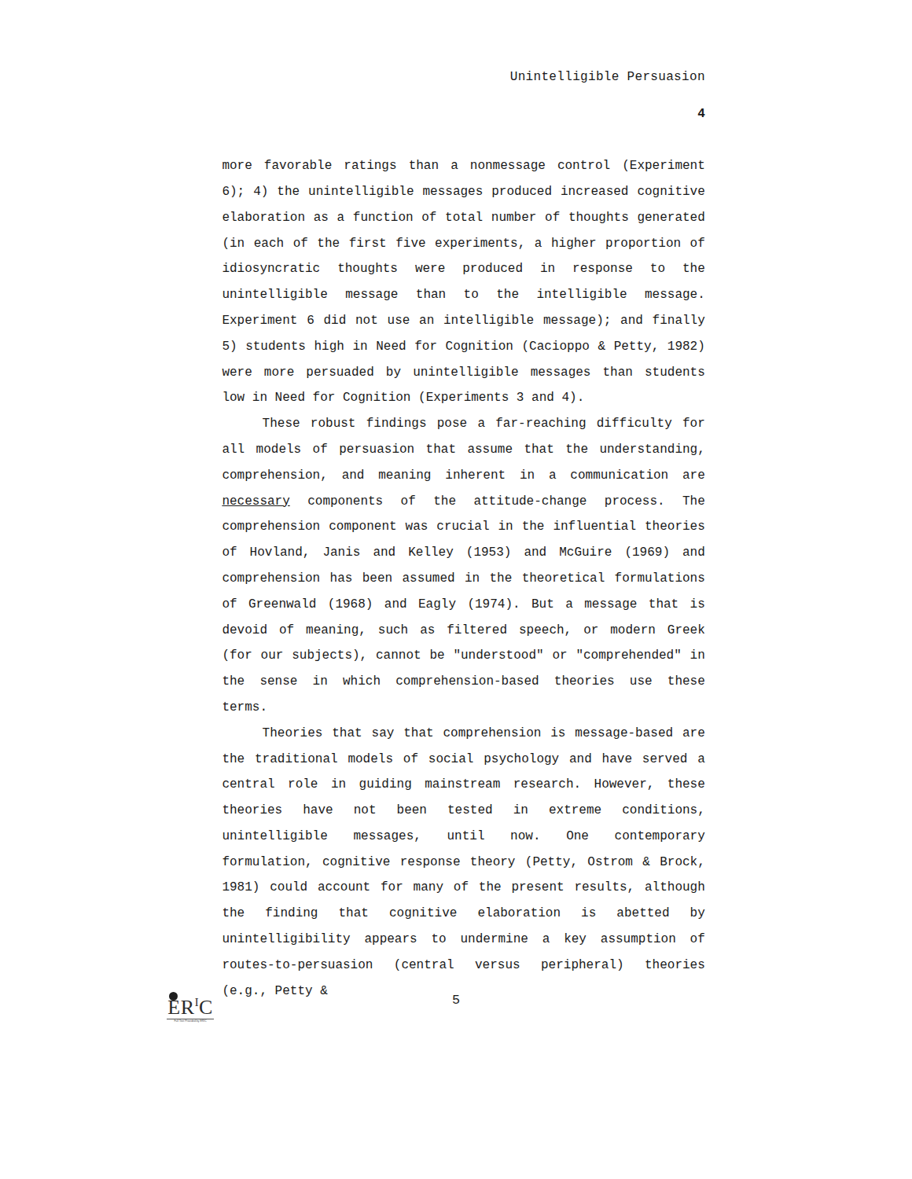Unintelligible Persuasion 4
more favorable ratings than a nonmessage control (Experiment 6); 4) the unintelligible messages produced increased cognitive elaboration as a function of total number of thoughts generated (in each of the first five experiments, a higher proportion of idiosyncratic thoughts were produced in response to the unintelligible message than to the intelligible message. Experiment 6 did not use an intelligible message); and finally 5) students high in Need for Cognition (Cacioppo & Petty, 1982) were more persuaded by unintelligible messages than students low in Need for Cognition (Experiments 3 and 4).
These robust findings pose a far-reaching difficulty for all models of persuasion that assume that the understanding, comprehension, and meaning inherent in a communication are necessary components of the attitude-change process. The comprehension component was crucial in the influential theories of Hovland, Janis and Kelley (1953) and McGuire (1969) and comprehension has been assumed in the theoretical formulations of Greenwald (1968) and Eagly (1974). But a message that is devoid of meaning, such as filtered speech, or modern Greek (for our subjects), cannot be "understood" or "comprehended" in the sense in which comprehension-based theories use these terms.
Theories that say that comprehension is message-based are the traditional models of social psychology and have served a central role in guiding mainstream research. However, these theories have not been tested in extreme conditions, unintelligible messages, until now. One contemporary formulation, cognitive response theory (Petty, Ostrom & Brock, 1981) could account for many of the present results, although the finding that cognitive elaboration is abetted by unintelligibility appears to undermine a key assumption of routes-to-persuasion (central versus peripheral) theories (e.g., Petty &
5
ERIC
Full Text Provided by ERIC